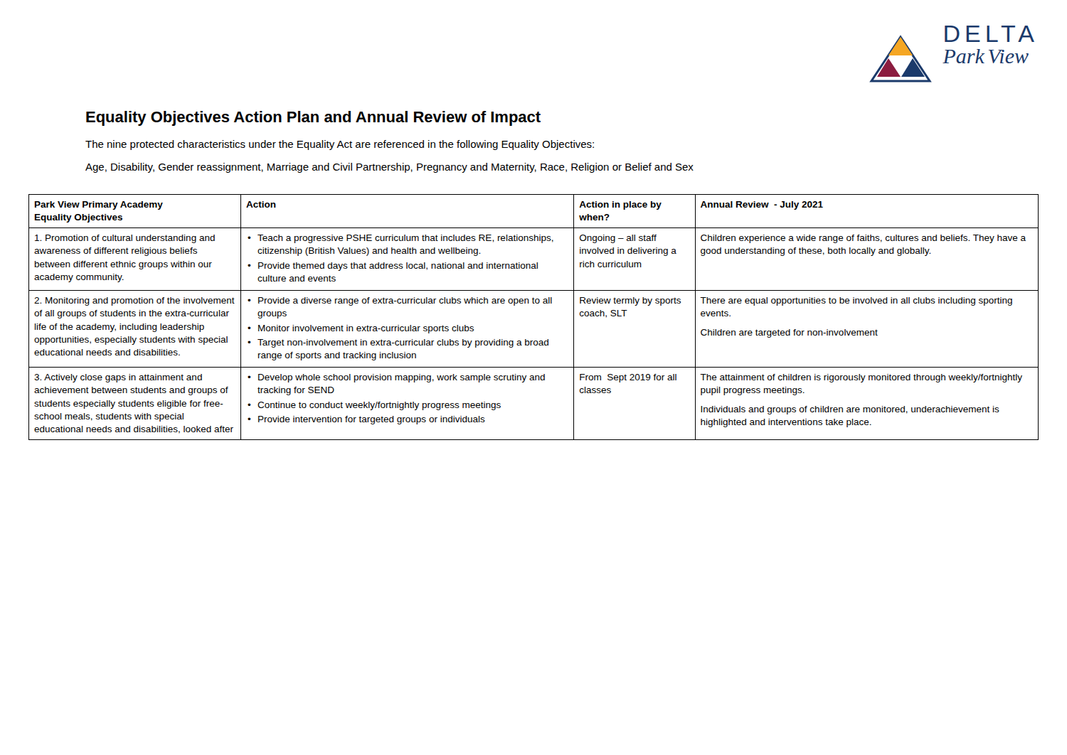DELTA
Park View
Equality Objectives Action Plan and Annual Review of Impact
The nine protected characteristics under the Equality Act are referenced in the following Equality Objectives:
Age, Disability, Gender reassignment, Marriage and Civil Partnership, Pregnancy and Maternity, Race, Religion or Belief and Sex
| Park View Primary Academy Equality Objectives | Action | Action in place by when? | Annual Review - July 2021 |
| --- | --- | --- | --- |
| 1. Promotion of cultural understanding and awareness of different religious beliefs between different ethnic groups within our academy community. | Teach a progressive PSHE curriculum that includes RE, relationships, citizenship (British Values) and health and wellbeing. Provide themed days that address local, national and international culture and events | Ongoing – all staff involved in delivering a rich curriculum | Children experience a wide range of faiths, cultures and beliefs. They have a good understanding of these, both locally and globally. |
| 2. Monitoring and promotion of the involvement of all groups of students in the extra-curricular life of the academy, including leadership opportunities, especially students with special educational needs and disabilities. | Provide a diverse range of extra-curricular clubs which are open to all groups Monitor involvement in extra-curricular sports clubs Target non-involvement in extra-curricular clubs by providing a broad range of sports and tracking inclusion | Review termly by sports coach, SLT | There are equal opportunities to be involved in all clubs including sporting events. Children are targeted for non-involvement |
| 3. Actively close gaps in attainment and achievement between students and groups of students especially students eligible for free-school meals, students with special educational needs and disabilities, looked after | Develop whole school provision mapping, work sample scrutiny and tracking for SEND Continue to conduct weekly/fortnightly progress meetings Provide intervention for targeted groups or individuals | From Sept 2019 for all classes | The attainment of children is rigorously monitored through weekly/fortnightly pupil progress meetings. Individuals and groups of children are monitored, underachievement is highlighted and interventions take place. |